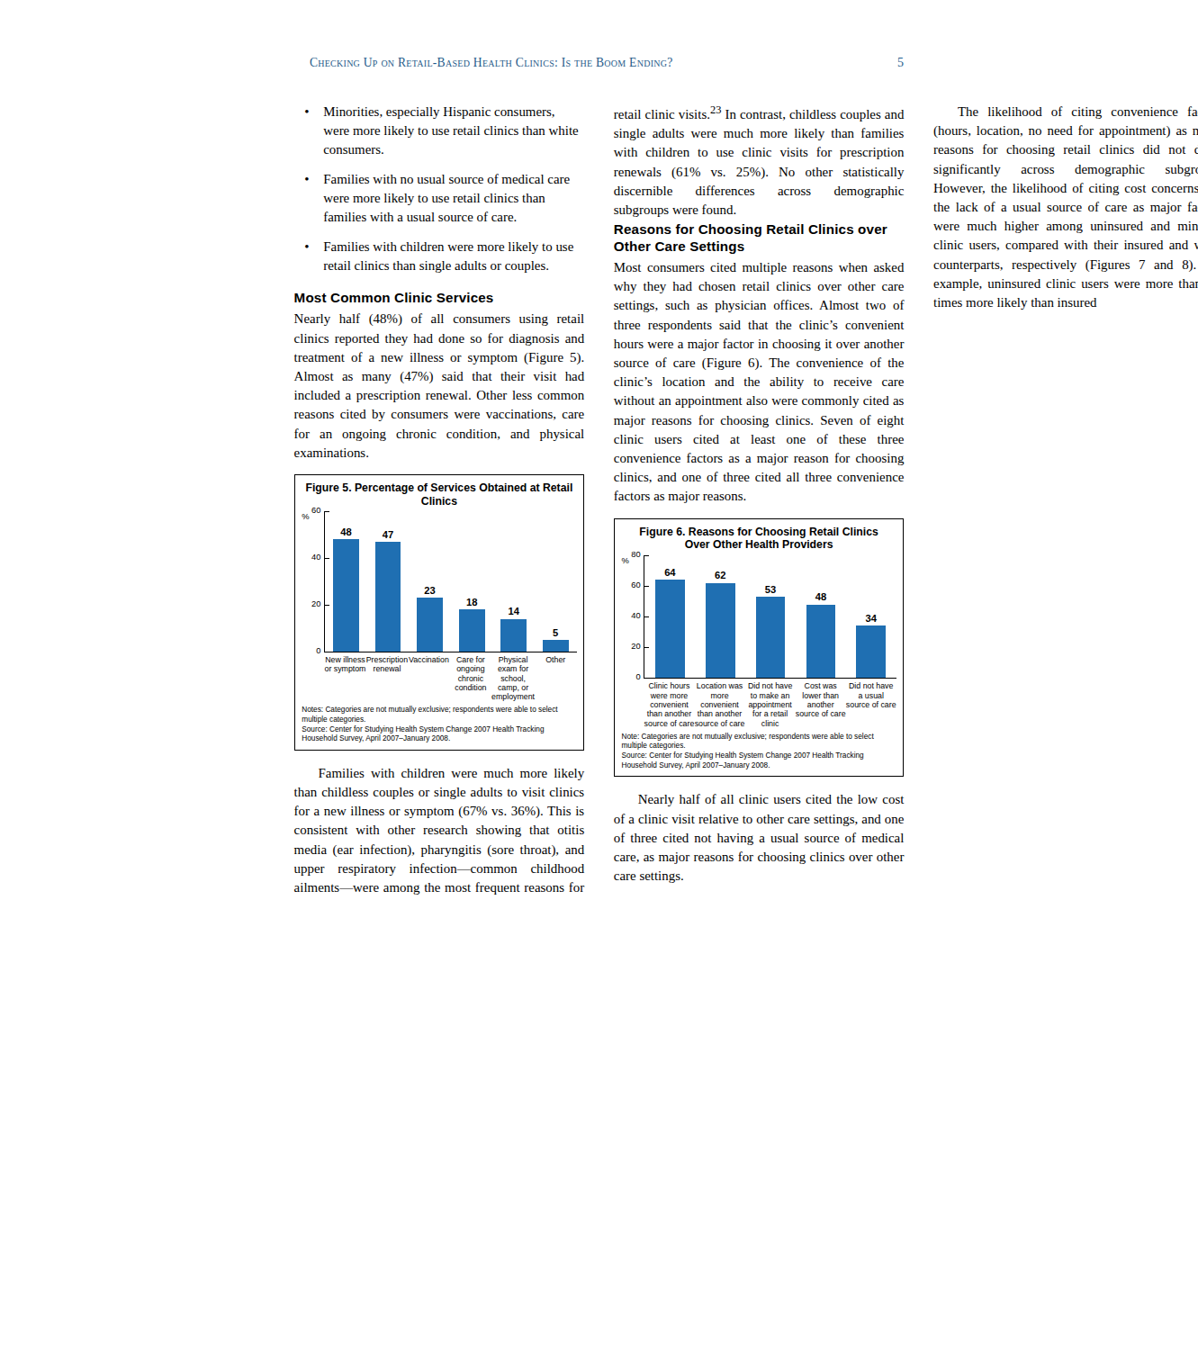Checking Up on Retail-Based Health Clinics: Is the Boom Ending?
5
Minorities, especially Hispanic consumers, were more likely to use retail clinics than white consumers.
Families with no usual source of medical care were more likely to use retail clinics than families with a usual source of care.
Families with children were more likely to use retail clinics than single adults or couples.
Most Common Clinic Services
Nearly half (48%) of all consumers using retail clinics reported they had done so for diagnosis and treatment of a new illness or symptom (Figure 5). Almost as many (47%) said that their visit had included a prescription renewal. Other less common reasons cited by consumers were vaccinations, care for an ongoing chronic condition, and physical examinations.
Figure 5. Percentage of Services Obtained at Retail Clinics
%
60 40 20 0
48
47
23
18
14
5
New illness or symptom
Prescription renewal
Vaccination
Care for ongoing chronic condition
Physical exam for school, camp, or employment
Other
Notes: Categories are not mutually exclusive; respondents were able to select multiple categories.
Source: Center for Studying Health System Change 2007 Health Tracking Household Survey, April 2007–January 2008.
Families with children were much more likely than childless couples or single adults to visit clinics for a new illness or symptom (67% vs. 36%). This is consistent with other research showing that otitis media (ear infection), pharyngitis (sore throat), and upper respiratory infection—common childhood ailments—were among the most frequent reasons for retail clinic visits.23 In contrast, childless couples and single adults were much more likely than families with children to use clinic visits for prescription renewals (61% vs. 25%). No other statistically discernible differences across demographic subgroups were found.
Reasons for Choosing Retail Clinics over Other Care Settings
Most consumers cited multiple reasons when asked why they had chosen retail clinics over other care settings, such as physician offices. Almost two of three respondents said that the clinic’s convenient hours were a major factor in choosing it over another source of care (Figure 6). The convenience of the clinic’s location and the ability to receive care without an appointment also were commonly cited as major reasons for choosing clinics. Seven of eight clinic users cited at least one of these three convenience factors as a major reason for choosing clinics, and one of three cited all three convenience factors as major reasons.
Figure 6. Reasons for Choosing Retail Clinics
Over Other Health Providers
%
80 60 40 20 0
64
62
53
48
34
Clinic hours were more convenient than another source of care
Location was more convenient than another source of care
Did not have to make an appointment for a retail clinic
Cost was lower than another source of care
Did not have a usual source of care
Note: Categories are not mutually exclusive; respondents were able to select multiple categories.
Source: Center for Studying Health System Change 2007 Health Tracking Household Survey, April 2007–January 2008.
Nearly half of all clinic users cited the low cost of a clinic visit relative to other care settings, and one of three cited not having a usual source of medical care, as major reasons for choosing clinics over other care settings.
The likelihood of citing convenience factors (hours, location, no need for appointment) as major reasons for choosing retail clinics did not differ significantly across demographic subgroups. However, the likelihood of citing cost concerns and the lack of a usual source of care as major factors were much higher among uninsured and minority clinic users, compared with their insured and white counterparts, respectively (Figures 7 and 8). For example, uninsured clinic users were more than 3.5 times more likely than insured